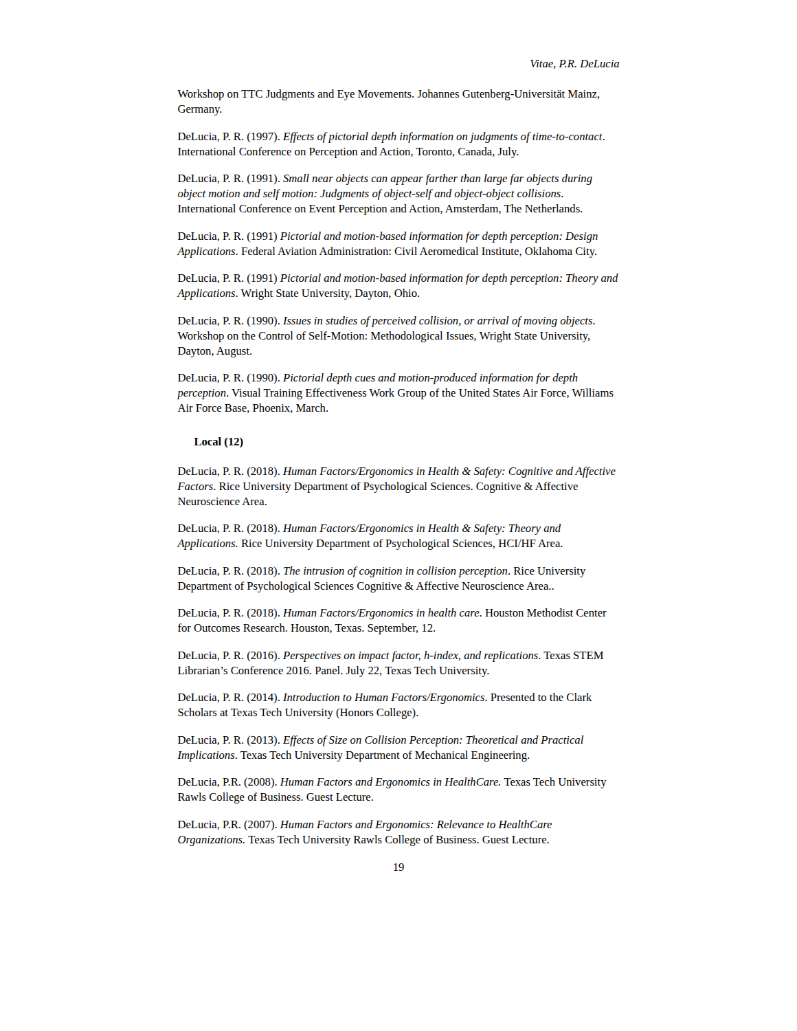Vitae, P.R. DeLucia
Workshop on TTC Judgments and Eye Movements. Johannes Gutenberg-Universität Mainz, Germany.
DeLucia, P. R. (1997). Effects of pictorial depth information on judgments of time-to-contact. International Conference on Perception and Action, Toronto, Canada, July.
DeLucia, P. R. (1991). Small near objects can appear farther than large far objects during object motion and self motion: Judgments of object-self and object-object collisions. International Conference on Event Perception and Action, Amsterdam, The Netherlands.
DeLucia, P. R. (1991) Pictorial and motion-based information for depth perception: Design Applications. Federal Aviation Administration: Civil Aeromedical Institute, Oklahoma City.
DeLucia, P. R. (1991) Pictorial and motion-based information for depth perception: Theory and Applications. Wright State University, Dayton, Ohio.
DeLucia, P. R. (1990). Issues in studies of perceived collision, or arrival of moving objects. Workshop on the Control of Self-Motion: Methodological Issues, Wright State University, Dayton, August.
DeLucia, P. R. (1990). Pictorial depth cues and motion-produced information for depth perception. Visual Training Effectiveness Work Group of the United States Air Force, Williams Air Force Base, Phoenix, March.
Local (12)
DeLucia, P. R. (2018). Human Factors/Ergonomics in Health & Safety: Cognitive and Affective Factors. Rice University Department of Psychological Sciences. Cognitive & Affective Neuroscience Area.
DeLucia, P. R. (2018). Human Factors/Ergonomics in Health & Safety: Theory and Applications. Rice University Department of Psychological Sciences, HCI/HF Area.
DeLucia, P. R. (2018). The intrusion of cognition in collision perception. Rice University Department of Psychological Sciences Cognitive & Affective Neuroscience Area..
DeLucia, P. R. (2018). Human Factors/Ergonomics in health care. Houston Methodist Center for Outcomes Research. Houston, Texas. September, 12.
DeLucia, P. R. (2016). Perspectives on impact factor, h-index, and replications. Texas STEM Librarian’s Conference 2016. Panel. July 22, Texas Tech University.
DeLucia, P. R. (2014). Introduction to Human Factors/Ergonomics. Presented to the Clark Scholars at Texas Tech University (Honors College).
DeLucia, P. R. (2013). Effects of Size on Collision Perception: Theoretical and Practical Implications. Texas Tech University Department of Mechanical Engineering.
DeLucia, P.R. (2008). Human Factors and Ergonomics in HealthCare. Texas Tech University Rawls College of Business. Guest Lecture.
DeLucia, P.R. (2007). Human Factors and Ergonomics: Relevance to HealthCare Organizations. Texas Tech University Rawls College of Business. Guest Lecture.
19